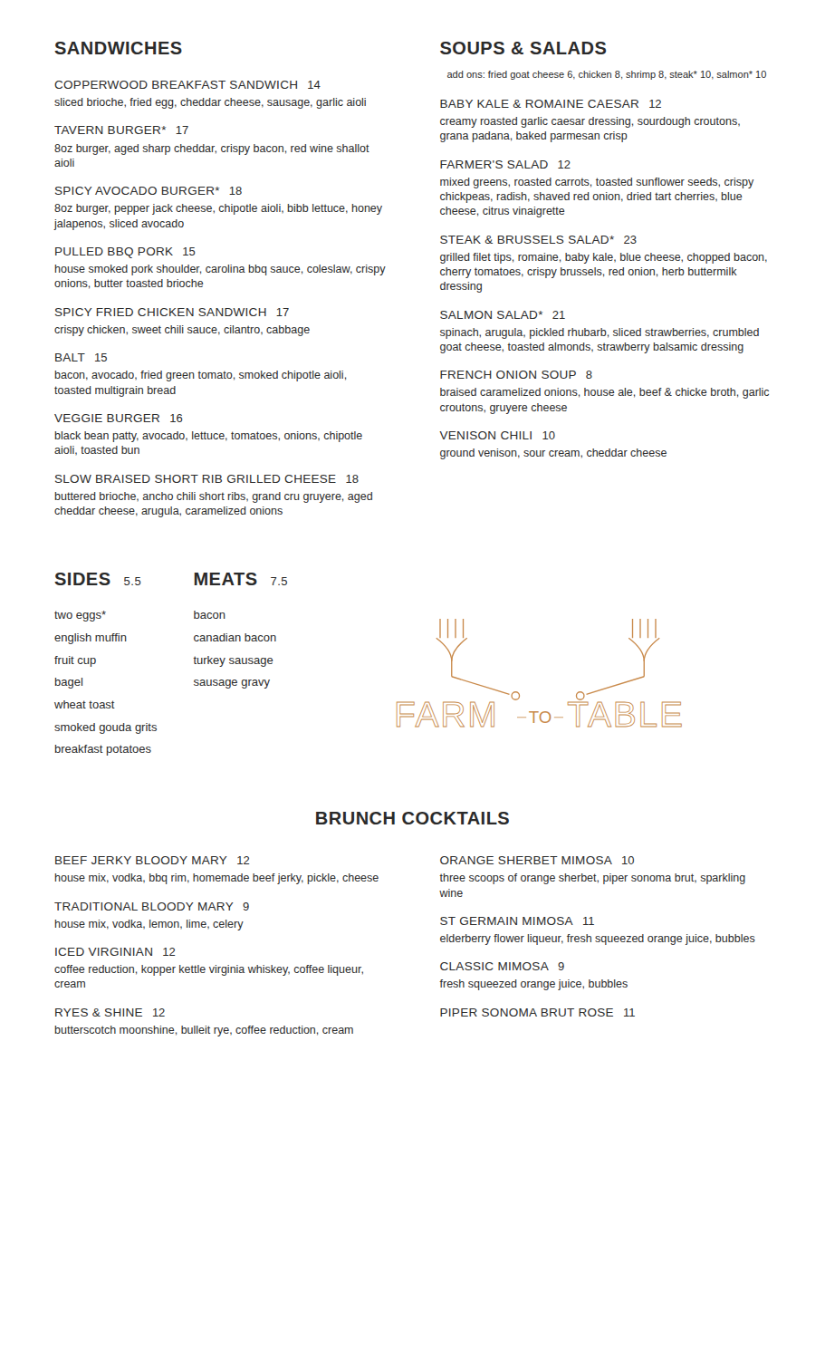SANDWICHES
COPPERWOOD BREAKFAST SANDWICH 14
sliced brioche, fried egg, cheddar cheese, sausage, garlic aioli
TAVERN BURGER*17
8oz burger, aged sharp cheddar, crispy bacon, red wine shallot aioli
SPICY AVOCADO BURGER*18
8oz burger, pepper jack cheese, chipotle aioli, bibb lettuce, honey jalapenos, sliced avocado
PULLED BBQ PORK 15
house smoked pork shoulder, carolina bbq sauce, coleslaw, crispy onions, butter toasted brioche
SPICY FRIED CHICKEN SANDWICH 17
crispy chicken, sweet chili sauce, cilantro, cabbage
BALT 15
bacon, avocado, fried green tomato, smoked chipotle aioli, toasted multigrain bread
VEGGIE BURGER 16
black bean patty, avocado, lettuce, tomatoes, onions, chipotle aioli, toasted bun
SLOW BRAISED SHORT RIB GRILLED CHEESE 18
buttered brioche, ancho chili short ribs, grand cru gruyere, aged cheddar cheese, arugula, caramelized onions
SOUPS & SALADS
add ons: fried goat cheese 6, chicken 8, shrimp 8, steak* 10, salmon* 10
BABY KALE & ROMAINE CAESAR 12
creamy roasted garlic caesar dressing, sourdough croutons, grana padana, baked parmesan crisp
FARMER'S SALAD 12
mixed greens, roasted carrots, toasted sunflower seeds, crispy chickpeas, radish, shaved red onion, dried tart cherries, blue cheese, citrus vinaigrette
STEAK & BRUSSELS SALAD*23
grilled filet tips, romaine, baby kale, blue cheese, chopped bacon, cherry tomatoes, crispy brussels, red onion, herb buttermilk dressing
SALMON SALAD*21
spinach, arugula, pickled rhubarb, sliced strawberries, crumbled goat cheese, toasted almonds, strawberry balsamic dressing
FRENCH ONION SOUP 8
braised caramelized onions, house ale, beef & chicke broth, garlic croutons, gruyere cheese
VENISON CHILI 10
ground venison, sour cream, cheddar cheese
SIDES 5.5
two eggs*
english muffin
fruit cup
bagel
wheat toast
smoked gouda grits
breakfast potatoes
MEATS 7.5
bacon
canadian bacon
turkey sausage
sausage gravy
FARM TO TABLE
BRUNCH COCKTAILS
BEEF JERKY BLOODY MARY 12
house mix, vodka, bbq rim, homemade beef jerky, pickle, cheese
TRADITIONAL BLOODY MARY 9
house mix, vodka, lemon, lime, celery
ICED VIRGINIAN 12
coffee reduction, kopper kettle virginia whiskey, coffee liqueur, cream
RYES & SHINE 12
butterscotch moonshine, bulleit rye, coffee reduction, cream
ORANGE SHERBET MIMOSA 10
three scoops of orange sherbet, piper sonoma brut, sparkling wine
ST GERMAIN MIMOSA 11
elderberry flower liqueur, fresh squeezed orange juice, bubbles
CLASSIC MIMOSA 9
fresh squeezed orange juice, bubbles
PIPER SONOMA BRUT ROSE 11